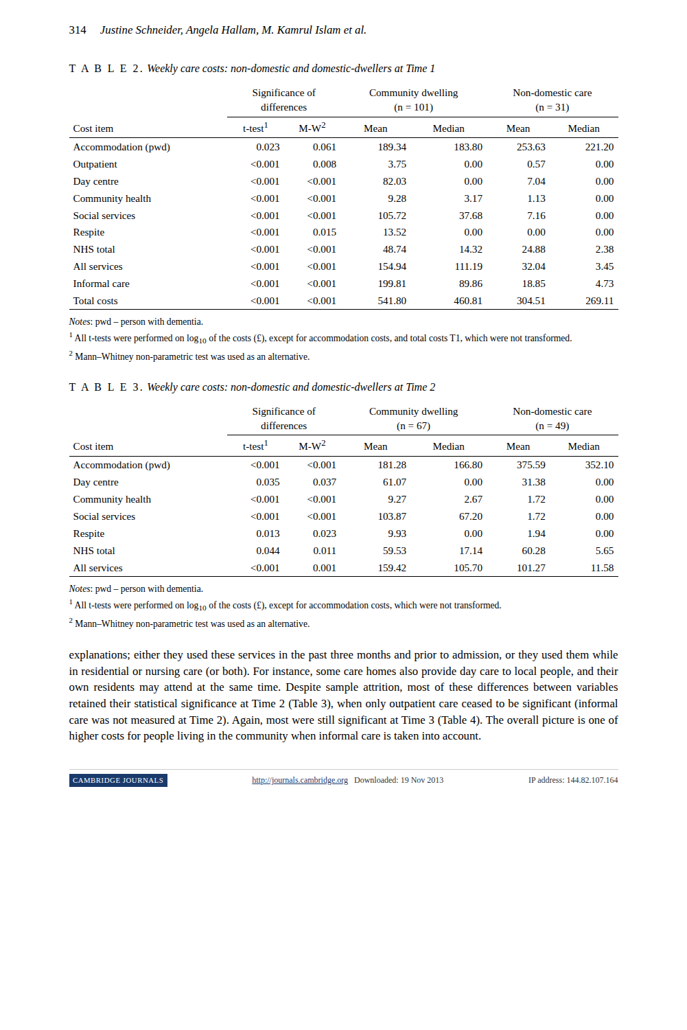314 Justine Schneider, Angela Hallam, M. Kamrul Islam et al.
T A B L E 2. Weekly care costs: non-domestic and domestic-dwellers at Time 1
| | Significance of differences | Community dwelling (n = 101) | Non-domestic care (n = 31) |
| --- | --- | --- | --- |
| Cost item | t-test 1 | M-W 2 | Mean | Median | Mean | Median |
| Accommodation (pwd) | 0.023 | 0.061 | 189.34 | 183.80 | 253.63 | 221.20 |
| Outpatient | <0.001 | 0.008 | 3.75 | 0.00 | 0.57 | 0.00 |
| Day centre | <0.001 | <0.001 | 82.03 | 0.00 | 7.04 | 0.00 |
| Community health | <0.001 | <0.001 | 9.28 | 3.17 | 1.13 | 0.00 |
| Social services | <0.001 | <0.001 | 105.72 | 37.68 | 7.16 | 0.00 |
| Respite | <0.001 | 0.015 | 13.52 | 0.00 | 0.00 | 0.00 |
| NHS total | <0.001 | <0.001 | 48.74 | 14.32 | 24.88 | 2.38 |
| All services | <0.001 | <0.001 | 154.94 | 111.19 | 32.04 | 3.45 |
| Informal care | <0.001 | <0.001 | 199.81 | 89.86 | 18.85 | 4.73 |
| Total costs | <0.001 | <0.001 | 541.80 | 460.81 | 304.51 | 269.11 |
Notes: pwd – person with dementia.
1 All t-tests were performed on log10 of the costs (£), except for accommodation costs, and total costs T1, which were not transformed.
2 Mann–Whitney non-parametric test was used as an alternative.
T A B L E 3. Weekly care costs: non-domestic and domestic-dwellers at Time 2
| | Significance of differences | Community dwelling (n = 67) | Non-domestic care (n = 49) |
| --- | --- | --- | --- |
| Cost item | t-test 1 | M-W 2 | Mean | Median | Mean | Median |
| Accommodation (pwd) | <0.001 | <0.001 | 181.28 | 166.80 | 375.59 | 352.10 |
| Day centre | 0.035 | 0.037 | 61.07 | 0.00 | 31.38 | 0.00 |
| Community health | <0.001 | <0.001 | 9.27 | 2.67 | 1.72 | 0.00 |
| Social services | <0.001 | <0.001 | 103.87 | 67.20 | 1.72 | 0.00 |
| Respite | 0.013 | 0.023 | 9.93 | 0.00 | 1.94 | 0.00 |
| NHS total | 0.044 | 0.011 | 59.53 | 17.14 | 60.28 | 5.65 |
| All services | <0.001 | 0.001 | 159.42 | 105.70 | 101.27 | 11.58 |
Notes: pwd – person with dementia.
1 All t-tests were performed on log10 of the costs (£), except for accommodation costs, which were not transformed.
2 Mann–Whitney non-parametric test was used as an alternative.
explanations; either they used these services in the past three months and prior to admission, or they used them while in residential or nursing care (or both). For instance, some care homes also provide day care to local people, and their own residents may attend at the same time. Despite sample attrition, most of these differences between variables retained their statistical significance at Time 2 (Table 3), when only outpatient care ceased to be significant (informal care was not measured at Time 2). Again, most were still significant at Time 3 (Table 4). The overall picture is one of higher costs for people living in the community when informal care is taken into account.
CAMBRIDGE JOURNALS http://journals.cambridge.org Downloaded: 19 Nov 2013 IP address: 144.82.107.164